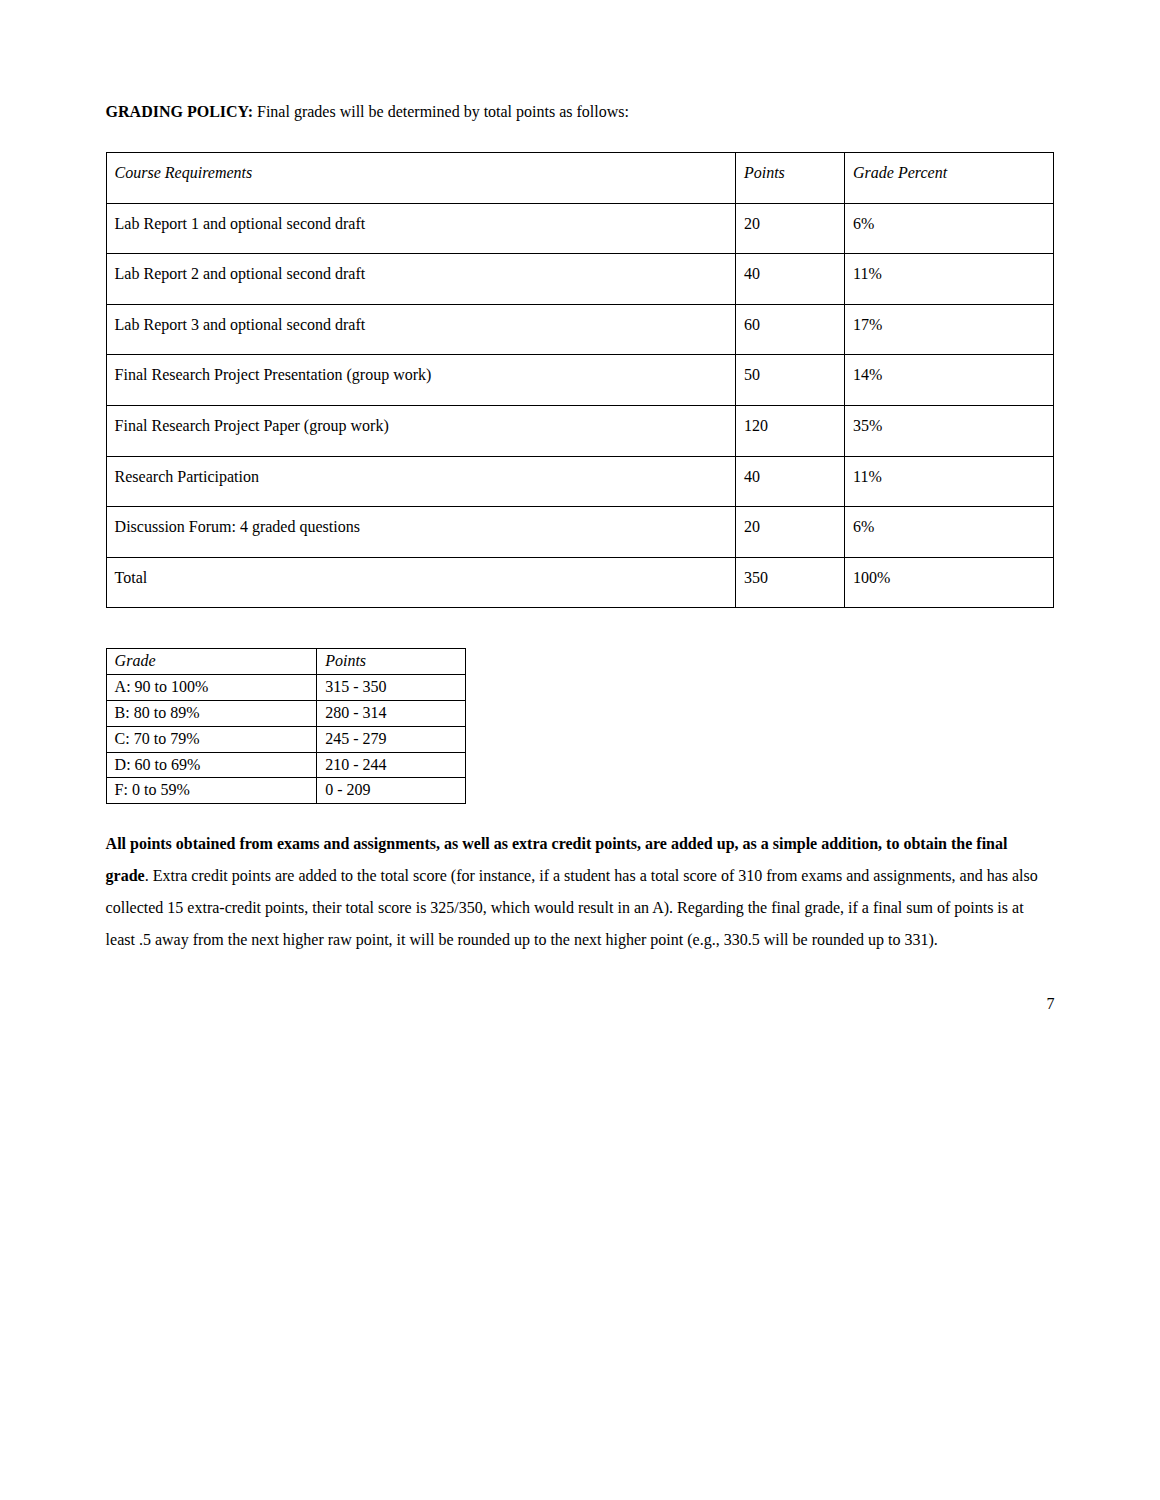GRADING POLICY: Final grades will be determined by total points as follows:
| Course Requirements | Points | Grade Percent |
| --- | --- | --- |
| Lab Report 1 and optional second draft | 20 | 6% |
| Lab Report 2 and optional second draft | 40 | 11% |
| Lab Report 3 and optional second draft | 60 | 17% |
| Final Research Project Presentation (group work) | 50 | 14% |
| Final Research Project Paper (group work) | 120 | 35% |
| Research Participation | 40 | 11% |
| Discussion Forum: 4 graded questions | 20 | 6% |
| Total | 350 | 100% |
| Grade | Points |
| --- | --- |
| A: 90 to 100% | 315 - 350 |
| B: 80 to 89% | 280 - 314 |
| C: 70 to 79% | 245 - 279 |
| D: 60 to 69% | 210 - 244 |
| F: 0 to 59% | 0 - 209 |
All points obtained from exams and assignments, as well as extra credit points, are added up, as a simple addition, to obtain the final grade. Extra credit points are added to the total score (for instance, if a student has a total score of 310 from exams and assignments, and has also collected 15 extra-credit points, their total score is 325/350, which would result in an A). Regarding the final grade, if a final sum of points is at least .5 away from the next higher raw point, it will be rounded up to the next higher point (e.g., 330.5 will be rounded up to 331).
7